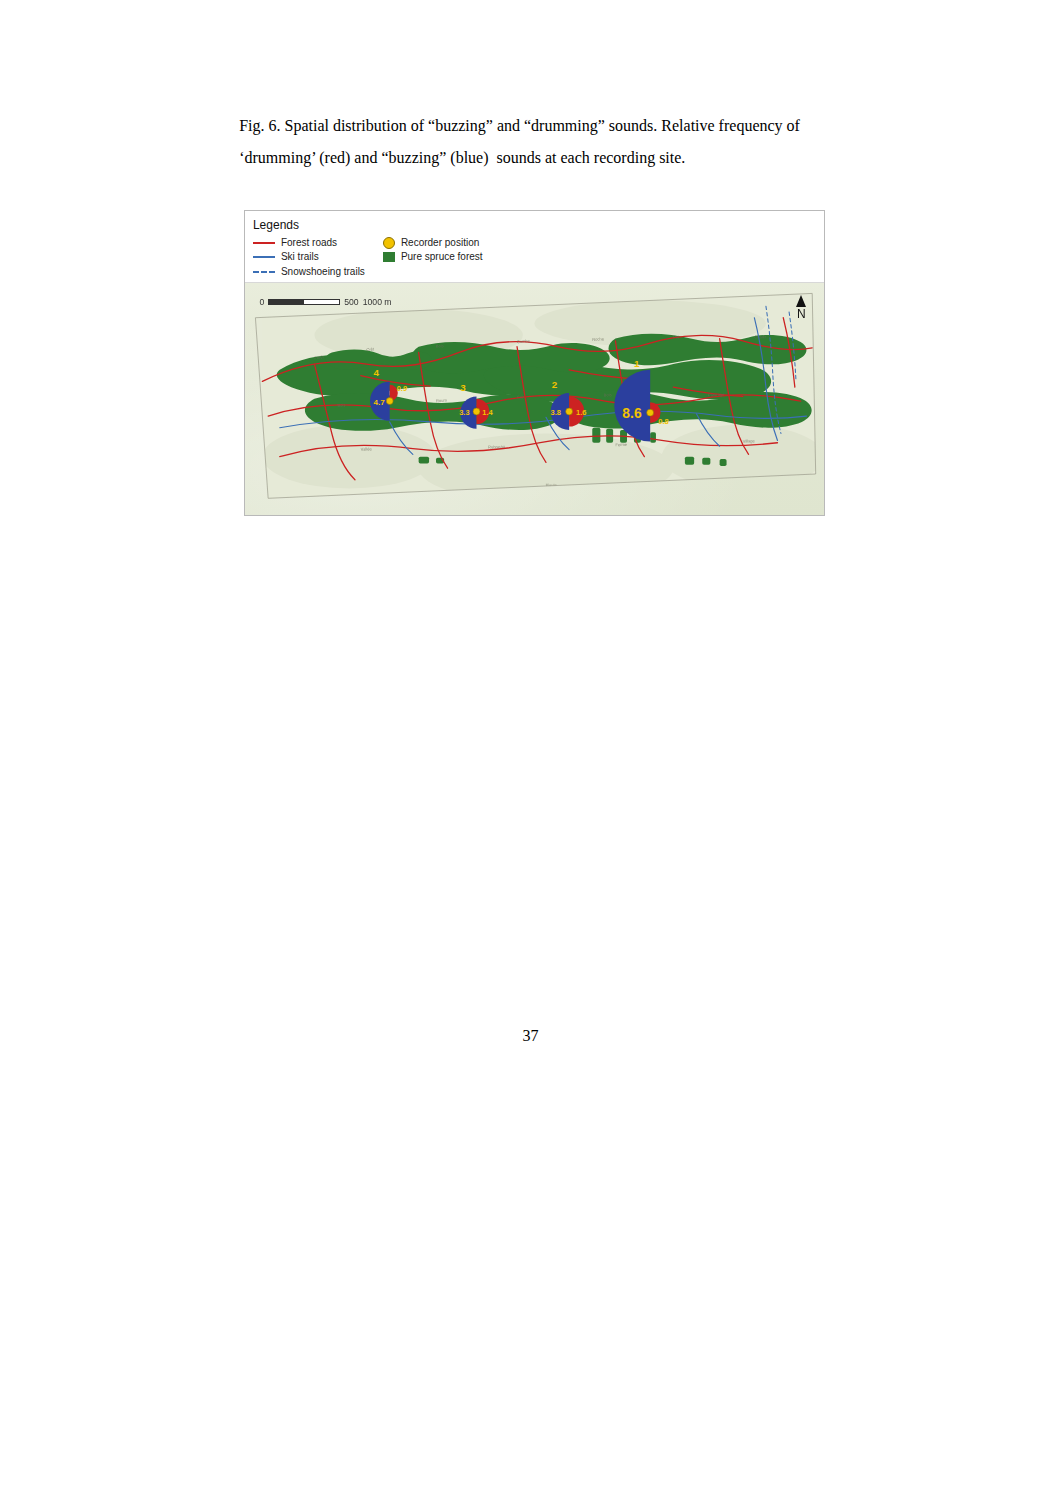Fig. 6. Spatial distribution of “buzzing” and “drumming” sounds. Relative frequency of ‘drumming’ (red) and “buzzing” (blue) sounds at each recording site.
Legends
Forest roads
Recorder position
Ski trails
Pure spruce forest
Snowshoeing trails
4 4.7 0.9 3 3.3 1.4 2 3.8 1.6 1 8.6 0.8 Forêt Crêt Bois Combe Roche Pré Chalet Bois Roum Crêt Bois Pâturage Vallée Ruisseau Ferme Village Route
0 5001000 m
N
Map showing relative frequency of drumming (red) and buzzing (blue) sounds at four recording sites.
37